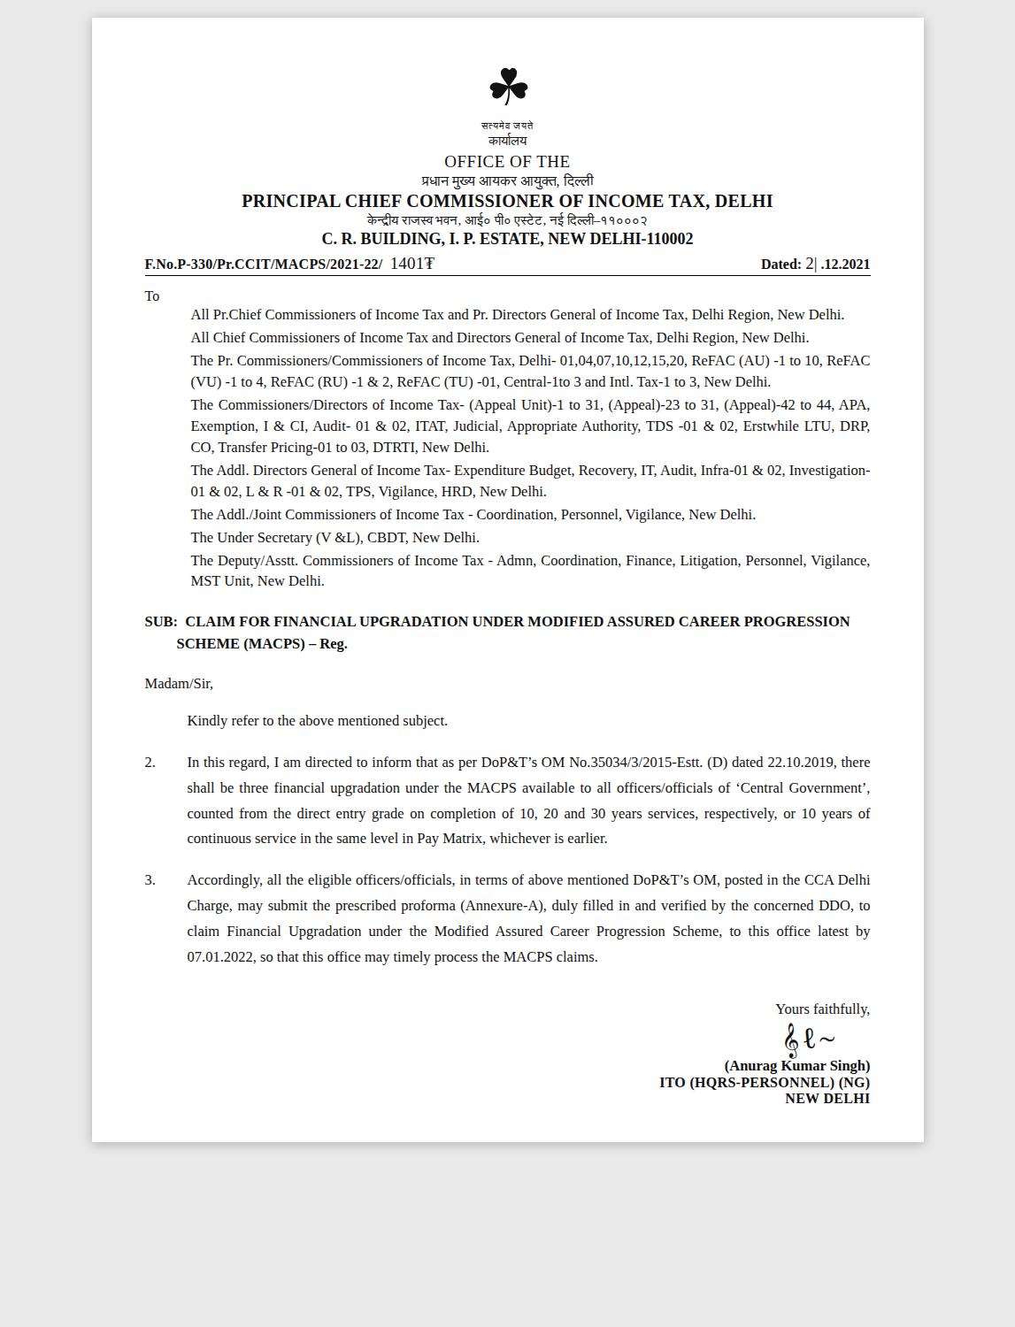☘ सत्यमेव जयते
कार्यालय
OFFICE OF THE
प्रधान मुख्य आयकर आयुक्त, दिल्ली
PRINCIPAL CHIEF COMMISSIONER OF INCOME TAX, DELHI
केन्द्रीय राजस्व भवन, आई० पी० एस्टेट, नई दिल्ली–११०००२
C. R. BUILDING, I. P. ESTATE, NEW DELHI-110002
F.No.P-330/Pr.CCIT/MACPS/2021-22/ 1401₮
Dated:2|.12.2021
To
All Pr.Chief Commissioners of Income Tax and Pr. Directors General of Income Tax, Delhi Region, New Delhi.
All Chief Commissioners of Income Tax and Directors General of Income Tax, Delhi Region, New Delhi.
The Pr. Commissioners/Commissioners of Income Tax, Delhi- 01,04,07,10,12,15,20, ReFAC (AU) -1 to 10, ReFAC (VU) -1 to 4, ReFAC (RU) -1 & 2, ReFAC (TU) -01, Central-1to 3 and Intl. Tax-1 to 3, New Delhi.
The Commissioners/Directors of Income Tax- (Appeal Unit)-1 to 31, (Appeal)-23 to 31, (Appeal)-42 to 44, APA, Exemption, I & CI, Audit- 01 & 02, ITAT, Judicial, Appropriate Authority, TDS -01 & 02, Erstwhile LTU, DRP, CO, Transfer Pricing-01 to 03, DTRTI, New Delhi.
The Addl. Directors General of Income Tax- Expenditure Budget, Recovery, IT, Audit, Infra-01 & 02, Investigation-01 & 02, L & R -01 & 02, TPS, Vigilance, HRD, New Delhi.
The Addl./Joint Commissioners of Income Tax - Coordination, Personnel, Vigilance, New Delhi.
The Under Secretary (V &L), CBDT, New Delhi.
The Deputy/Asstt. Commissioners of Income Tax - Admn, Coordination, Finance, Litigation, Personnel, Vigilance, MST Unit, New Delhi.
SUB: CLAIM FOR FINANCIAL UPGRADATION UNDER MODIFIED ASSURED CAREER PROGRESSION SCHEME (MACPS) – Reg.
Madam/Sir,
Kindly refer to the above mentioned subject.
2.
In this regard, I am directed to inform that as per DoP&T’s OM No.35034/3/2015-Estt. (D) dated 22.10.2019, there shall be three financial upgradation under the MACPS available to all officers/officials of ‘Central Government’, counted from the direct entry grade on completion of 10, 20 and 30 years services, respectively, or 10 years of continuous service in the same level in Pay Matrix, whichever is earlier.
3.
Accordingly, all the eligible officers/officials, in terms of above mentioned DoP&T’s OM, posted in the CCA Delhi Charge, may submit the prescribed proforma (Annexure-A), duly filled in and verified by the concerned DDO, to claim Financial Upgradation under the Modified Assured Career Progression Scheme, to this office latest by 07.01.2022, so that this office may timely process the MACPS claims.
Yours faithfully,
𝄞 ℓ ∼
(Anurag Kumar Singh)
ITO (HQRS-PERSONNEL) (NG)
NEW DELHI